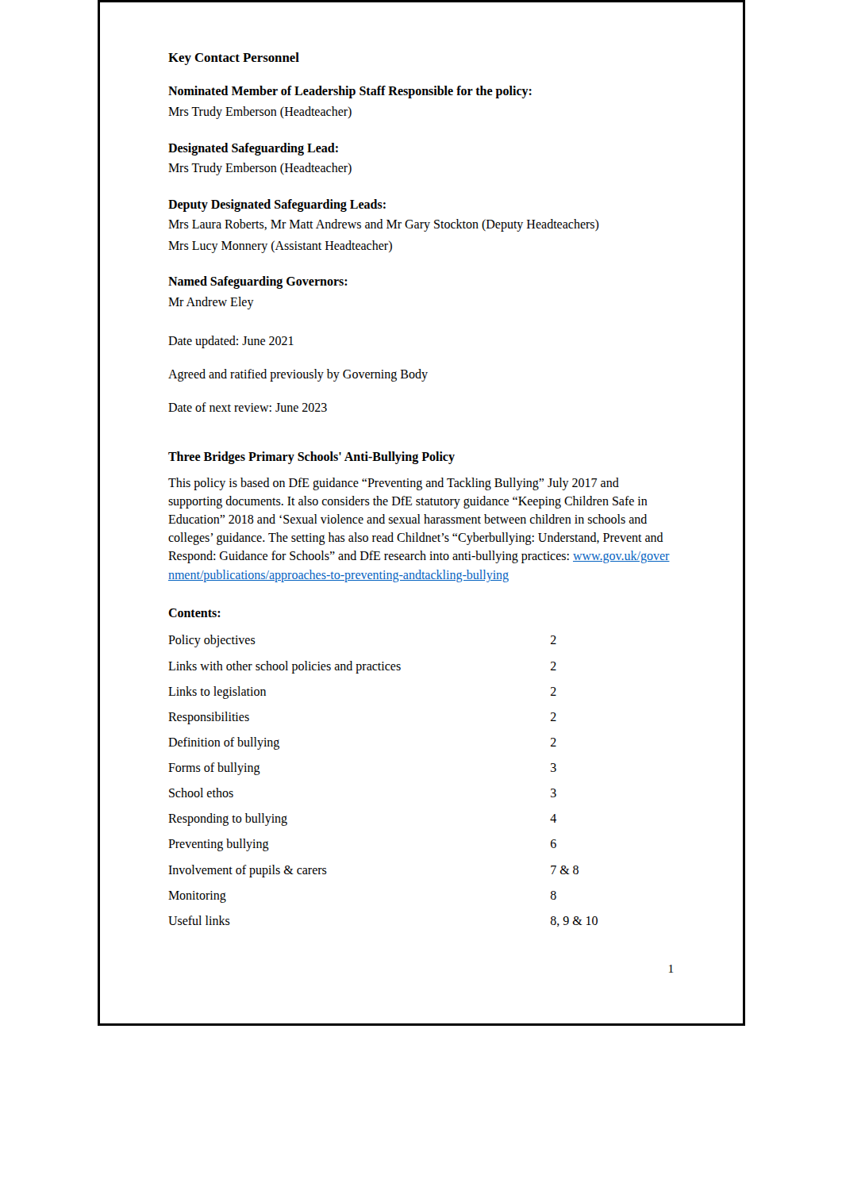Key Contact Personnel
Nominated Member of Leadership Staff Responsible for the policy:
Mrs Trudy Emberson (Headteacher)
Designated Safeguarding Lead:
Mrs Trudy Emberson (Headteacher)
Deputy Designated Safeguarding Leads:
Mrs Laura Roberts, Mr Matt Andrews and Mr Gary Stockton (Deputy Headteachers)
Mrs Lucy Monnery (Assistant Headteacher)
Named Safeguarding Governors:
Mr Andrew Eley
Date updated: June 2021
Agreed and ratified previously by Governing Body
Date of next review: June 2023
Three Bridges Primary Schools' Anti-Bullying Policy
This policy is based on DfE guidance “Preventing and Tackling Bullying” July 2017 and supporting documents. It also considers the DfE statutory guidance “Keeping Children Safe in Education” 2018 and ‘Sexual violence and sexual harassment between children in schools and colleges’ guidance. The setting has also read Childnet’s “Cyberbullying: Understand, Prevent and Respond: Guidance for Schools” and DfE research into anti-bullying practices: www.gov.uk/government/publications/approaches-to-preventing-andtackling-bullying
Contents:
| Policy objectives | 2 |
| Links with other school policies and practices | 2 |
| Links to legislation | 2 |
| Responsibilities | 2 |
| Definition of bullying | 2 |
| Forms of bullying | 3 |
| School ethos | 3 |
| Responding to bullying | 4 |
| Preventing bullying | 6 |
| Involvement of pupils & carers | 7 & 8 |
| Monitoring | 8 |
| Useful links | 8, 9 & 10 |
1